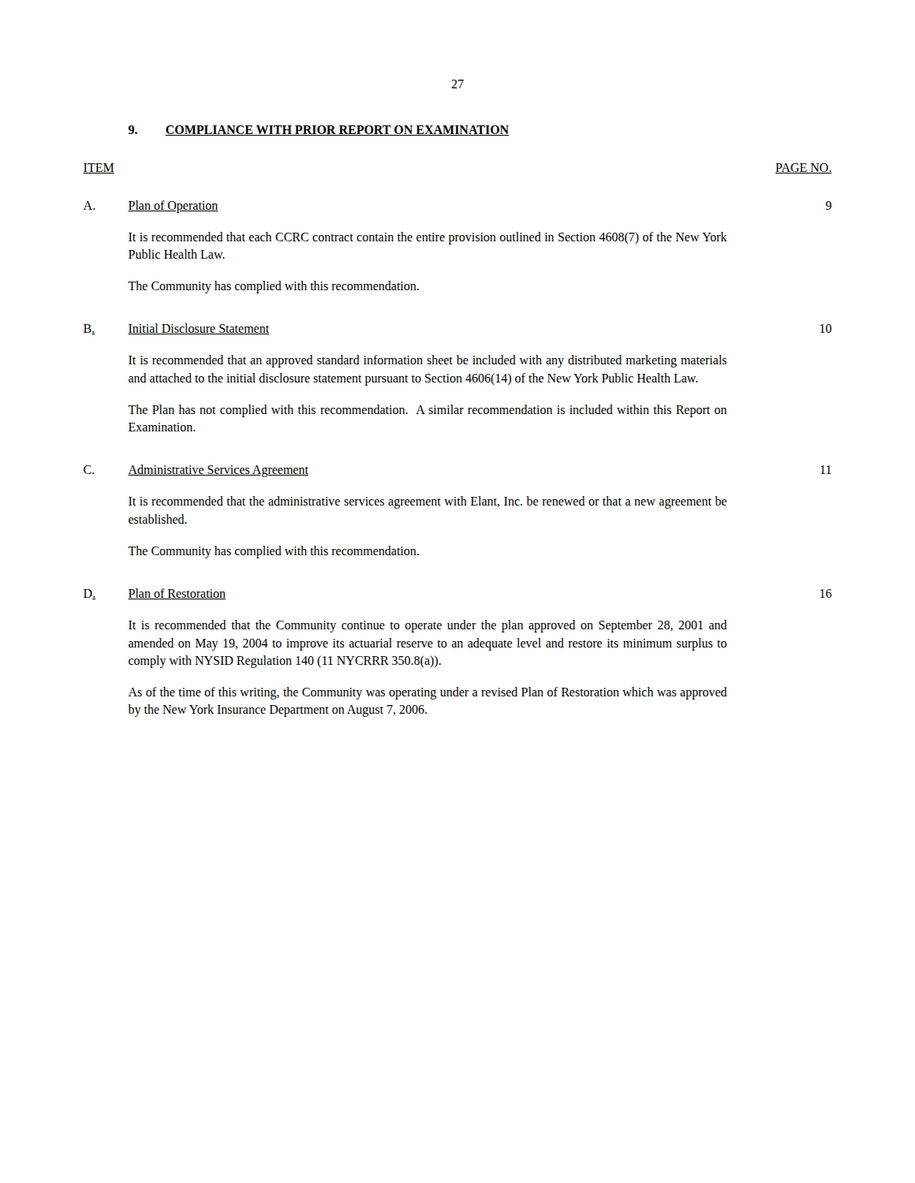27
| | 9. COMPLIANCE WITH PRIOR REPORT ON EXAMINATION | |
| ITEM | | PAGE NO. |
| A. | Plan of Operation It is recommended that each CCRC contract contain the entire provision outlined in Section 4608(7) of the New York Public Health Law. The Community has complied with this recommendation. | 9 |
| B . | Initial Disclosure Statement It is recommended that an approved standard information sheet be included with any distributed marketing materials and attached to the initial disclosure statement pursuant to Section 4606(14) of the New York Public Health Law. The Plan has not complied with this recommendation. A similar recommendation is included within this Report on Examination. | 10 |
| C. | Administrative Services Agreement It is recommended that the administrative services agreement with Elant, Inc. be renewed or that a new agreement be established. The Community has complied with this recommendation. | 11 |
| D . | Plan of Restoration It is recommended that the Community continue to operate under the plan approved on September 28, 2001 and amended on May 19, 2004 to improve its actuarial reserve to an adequate level and restore its minimum surplus to comply with NYSID Regulation 140 (11 NYCRRR 350.8(a)). As of the time of this writing, the Community was operating under a revised Plan of Restoration which was approved by the New York Insurance Department on August 7, 2006. | 16 |